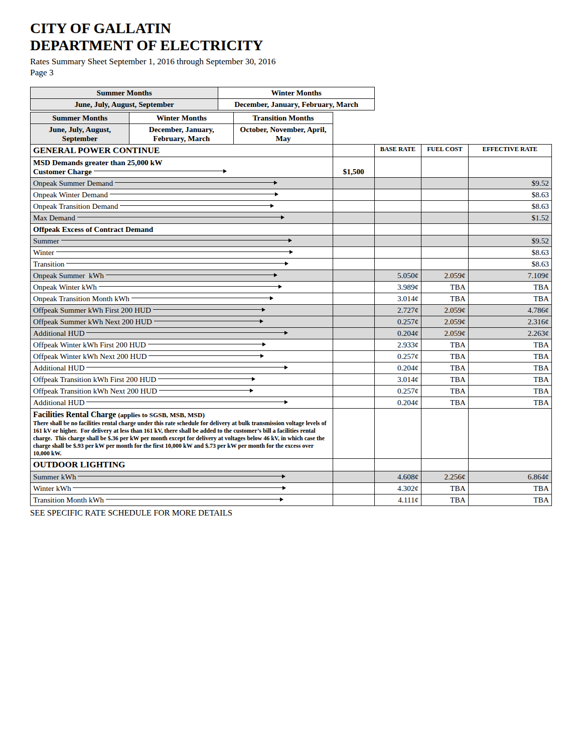CITY OF GALLATIN
DEPARTMENT OF ELECTRICITY
Rates Summary Sheet September 1, 2016 through September 30, 2016
Page 3
| Summer Months | Winter Months | |
| June, July, August, September | December, January, February, March | |
| Summer Months | Winter Months | Transition Months | |
| June, July, August, September | December, January, February, March | October, November, April, May | |
| GENERAL POWER CONTINUE | | BASE RATE | FUEL COST | EFFECTIVE RATE |
| MSD Demands greater than 25,000 kW Customer Charge | $1,500 | | | |
| Onpeak Summer Demand | | | | $9.52 |
| Onpeak Winter Demand | | | | $8.63 |
| Onpeak Transition Demand | | | | $8.63 |
| Max Demand | | | | $1.52 |
| Offpeak Excess of Contract Demand | | | | |
| Summer | | | | $9.52 |
| Winter | | | | $8.63 |
| Transition | | | | $8.63 |
| Onpeak Summer kWh | | 5.050¢ | 2.059¢ | 7.109¢ |
| Onpeak Winter kWh | | 3.989¢ | TBA | TBA |
| Onpeak Transition Month kWh | | 3.014¢ | TBA | TBA |
| Offpeak Summer kWh First 200 HUD | | 2.727¢ | 2.059¢ | 4.786¢ |
| Offpeak Summer kWh Next 200 HUD | | 0.257¢ | 2.059¢ | 2.316¢ |
| Additional HUD | | 0.204¢ | 2.059¢ | 2.263¢ |
| Offpeak Winter kWh First 200 HUD | | 2.933¢ | TBA | TBA |
| Offpeak Winter kWh Next 200 HUD | | 0.257¢ | TBA | TBA |
| Additional HUD | | 0.204¢ | TBA | TBA |
| Offpeak Transition kWh First 200 HUD | | 3.014¢ | TBA | TBA |
| Offpeak Transition kWh Next 200 HUD | | 0.257¢ | TBA | TBA |
| Additional HUD | | 0.204¢ | TBA | TBA |
| Facilities Rental Charge (applies to SGSB, MSB, MSD) There shall be no facilities rental charge under this rate schedule for delivery at bulk transmission voltage levels of 161 kV or higher. For delivery at less than 161 kV, there shall be added to the customer’s bill a facilities rental charge. This charge shall be $.36 per kW per month except for delivery at voltages below 46 kV, in which case the charge shall be $.93 per kW per month for the first 10,000 kW and $.73 per kW per month for the excess over 10,000 kW. | | | | |
| OUTDOOR LIGHTING | | | | |
| Summer kWh | | 4.608¢ | 2.256¢ | 6.864¢ |
| Winter kWh | | 4.302¢ | TBA | TBA |
| Transition Month kWh | | 4.111¢ | TBA | TBA |
SEE SPECIFIC RATE SCHEDULE FOR MORE DETAILS